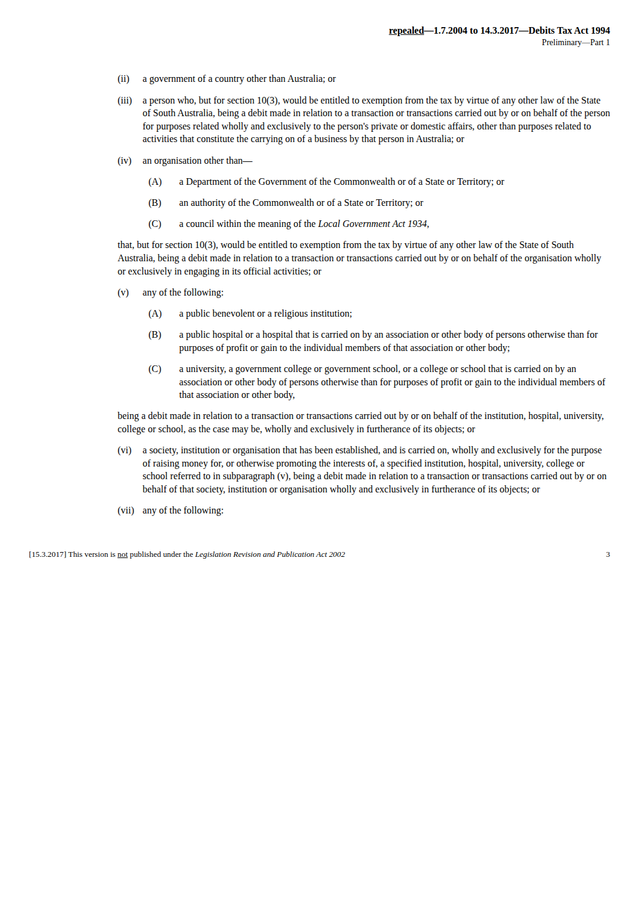repealed—1.7.2004 to 14.3.2017—Debits Tax Act 1994
Preliminary—Part 1
(ii)
a government of a country other than Australia; or
(iii)
a person who, but for section 10(3), would be entitled to exemption from the tax by virtue of any other law of the State of South Australia, being a debit made in relation to a transaction or transactions carried out by or on behalf of the person for purposes related wholly and exclusively to the person's private or domestic affairs, other than purposes related to activities that constitute the carrying on of a business by that person in Australia; or
(iv)
an organisation other than—
(A)
a Department of the Government of the Commonwealth or of a State or Territory; or
(B)
an authority of the Commonwealth or of a State or Territory; or
(C)
a council within the meaning of the Local Government Act 1934,
that, but for section 10(3), would be entitled to exemption from the tax by virtue of any other law of the State of South Australia, being a debit made in relation to a transaction or transactions carried out by or on behalf of the organisation wholly or exclusively in engaging in its official activities; or
(v)
any of the following:
(A)
a public benevolent or a religious institution;
(B)
a public hospital or a hospital that is carried on by an association or other body of persons otherwise than for purposes of profit or gain to the individual members of that association or other body;
(C)
a university, a government college or government school, or a college or school that is carried on by an association or other body of persons otherwise than for purposes of profit or gain to the individual members of that association or other body,
being a debit made in relation to a transaction or transactions carried out by or on behalf of the institution, hospital, university, college or school, as the case may be, wholly and exclusively in furtherance of its objects; or
(vi)
a society, institution or organisation that has been established, and is carried on, wholly and exclusively for the purpose of raising money for, or otherwise promoting the interests of, a specified institution, hospital, university, college or school referred to in subparagraph (v), being a debit made in relation to a transaction or transactions carried out by or on behalf of that society, institution or organisation wholly and exclusively in furtherance of its objects; or
(vii)
any of the following:
[15.3.2017] This version is not published under the Legislation Revision and Publication Act 2002
3